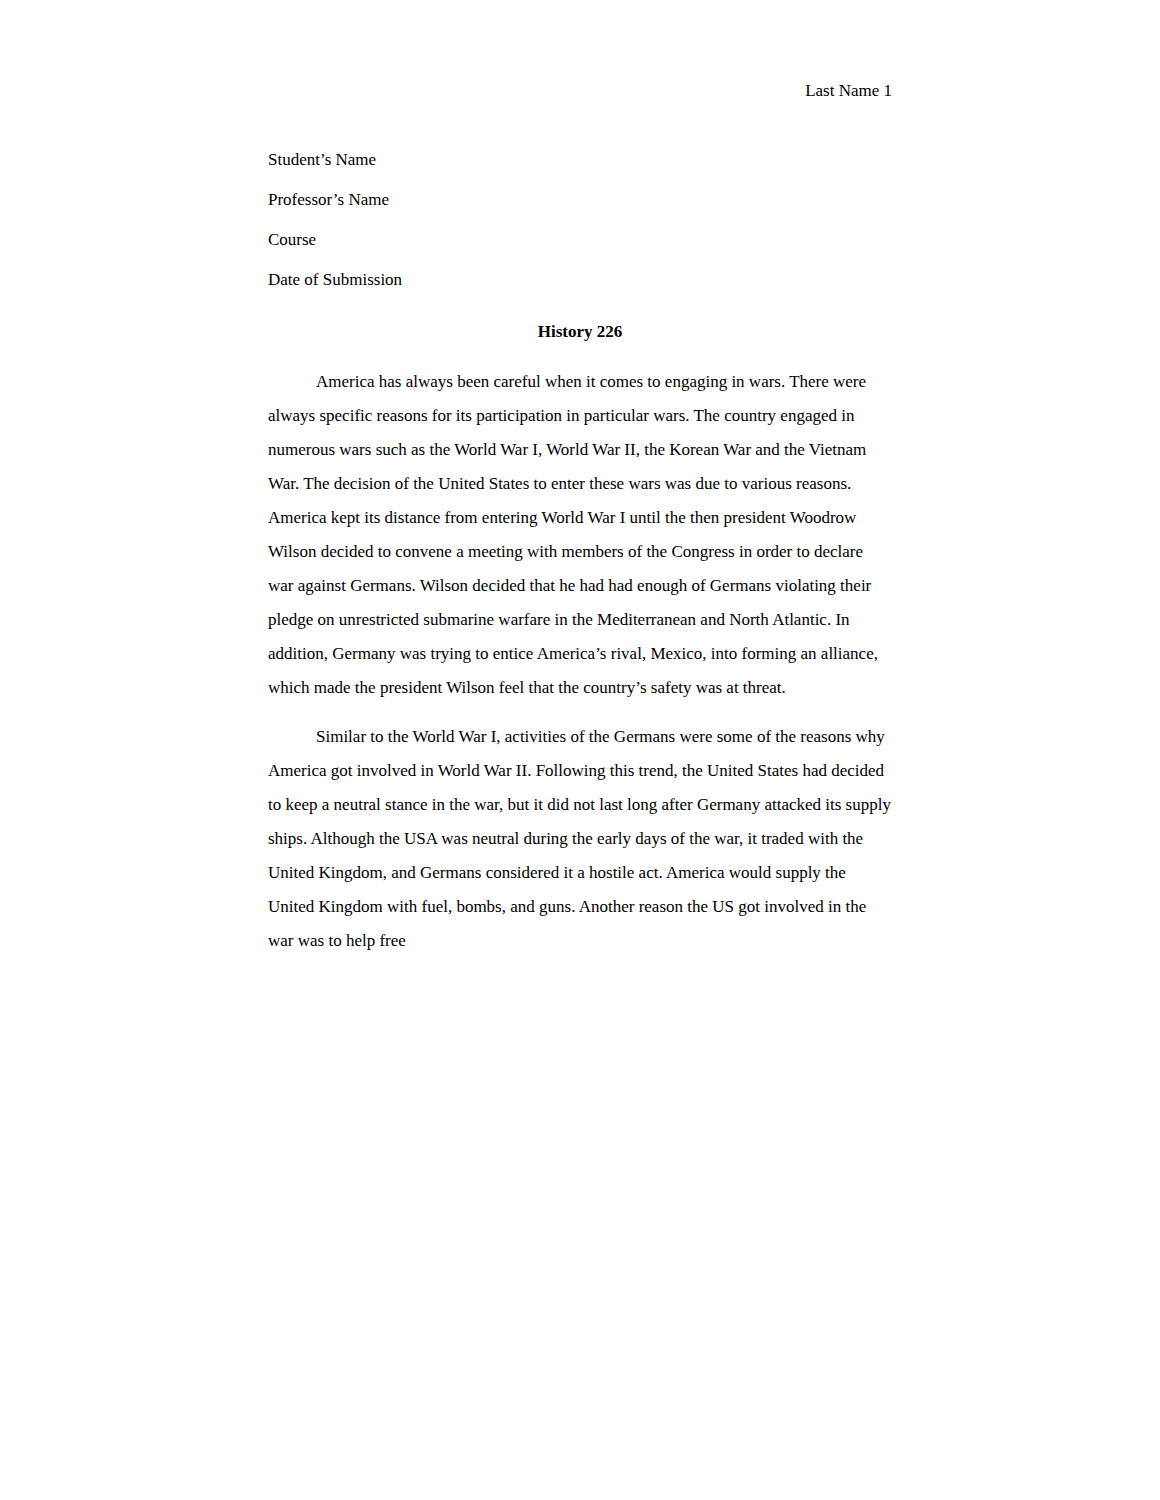Last Name 1
Student’s Name
Professor’s Name
Course
Date of Submission
History 226
America has always been careful when it comes to engaging in wars. There were always specific reasons for its participation in particular wars. The country engaged in numerous wars such as the World War I, World War II, the Korean War and the Vietnam War. The decision of the United States to enter these wars was due to various reasons. America kept its distance from entering World War I until the then president Woodrow Wilson decided to convene a meeting with members of the Congress in order to declare war against Germans. Wilson decided that he had had enough of Germans violating their pledge on unrestricted submarine warfare in the Mediterranean and North Atlantic. In addition, Germany was trying to entice America’s rival, Mexico, into forming an alliance, which made the president Wilson feel that the country’s safety was at threat.
Similar to the World War I, activities of the Germans were some of the reasons why America got involved in World War II. Following this trend, the United States had decided to keep a neutral stance in the war, but it did not last long after Germany attacked its supply ships. Although the USA was neutral during the early days of the war, it traded with the United Kingdom, and Germans considered it a hostile act. America would supply the United Kingdom with fuel, bombs, and guns. Another reason the US got involved in the war was to help free